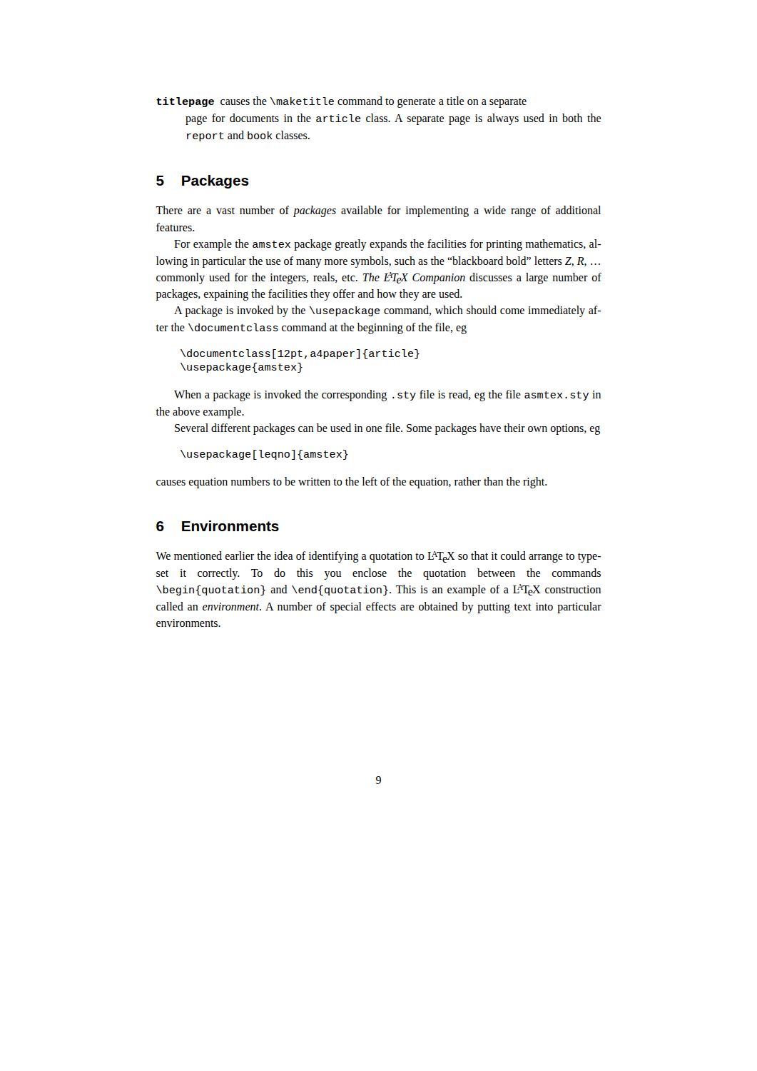titlepage causes the \maketitle command to generate a title on a separate
page for documents in the article class. A separate page is always used in both the report and book classes.
5 Packages
There are a vast number of packages available for implementing a wide range of additional features.
For example the amstex package greatly expands the facilities for printing mathematics, allowing in particular the use of many more symbols, such as the “blackboard bold” letters Z, R, … commonly used for the integers, reals, etc. The La Te X Companion discusses a large number of packages, expaining the facilities they offer and how they are used.
A package is invoked by the \usepackage command, which should come immediately after the \documentclass command at the beginning of the file, eg
\documentclass[12pt,a4paper]{article}
\usepackage{amstex}
When a package is invoked the corresponding .sty file is read, eg the file asmtex.sty in the above example.
Several different packages can be used in one file. Some packages have their own options, eg
\usepackage[leqno]{amstex}
causes equation numbers to be written to the left of the equation, rather than the right.
6 Environments
We mentioned earlier the idea of identifying a quotation to La Te X so that it could arrange to typeset it correctly. To do this you enclose the quotation between the commands \begin{quotation} and \end{quotation}. This is an example of a La Te X construction called an environment. A number of special effects are obtained by putting text into particular environments.
9